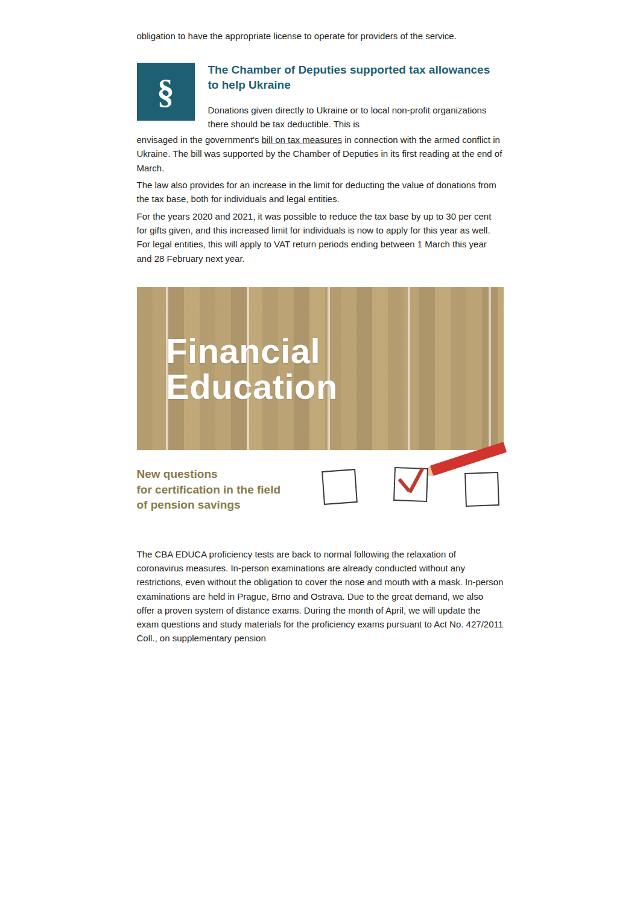obligation to have the appropriate license to operate for providers of the service.
§
The Chamber of Deputies supported tax allowances to help Ukraine
Donations given directly to Ukraine or to local non-profit organizations there should be tax deductible. This is
envisaged in the government's bill on tax measures in connection with the armed conflict in Ukraine. The bill was supported by the Chamber of Deputies in its first reading at the end of March.
The law also provides for an increase in the limit for deducting the value of donations from the tax base, both for individuals and legal entities.
For the years 2020 and 2021, it was possible to reduce the tax base by up to 30 per cent for gifts given, and this increased limit for individuals is now to apply for this year as well. For legal entities, this will apply to VAT return periods ending between 1 March this year and 28 February next year.
Financial
Education
New questions
for certification in the field
of pension savings
The CBA EDUCA proficiency tests are back to normal following the relaxation of coronavirus measures. In-person examinations are already conducted without any restrictions, even without the obligation to cover the nose and mouth with a mask. In-person examinations are held in Prague, Brno and Ostrava. Due to the great demand, we also offer a proven system of distance exams. During the month of April, we will update the exam questions and study materials for the proficiency exams pursuant to Act No. 427/2011 Coll., on supplementary pension